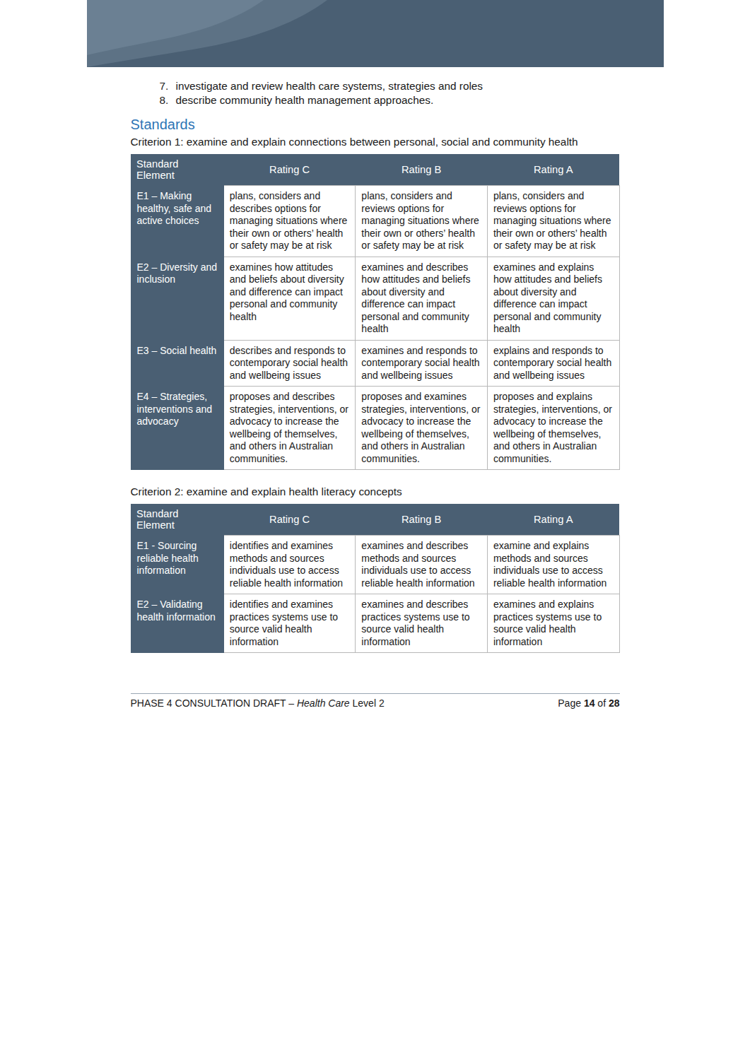investigate and review health care systems, strategies and roles
describe community health management approaches.
Standards
Criterion 1: examine and explain connections between personal, social and community health
| Standard Element | Rating C | Rating B | Rating A |
| --- | --- | --- | --- |
| E1 – Making healthy, safe and active choices | plans, considers and describes options for managing situations where their own or others’ health or safety may be at risk | plans, considers and reviews options for managing situations where their own or others’ health or safety may be at risk | plans, considers and reviews options for managing situations where their own or others’ health or safety may be at risk |
| E2 – Diversity and inclusion | examines how attitudes and beliefs about diversity and difference can impact personal and community health | examines and describes how attitudes and beliefs about diversity and difference can impact personal and community health | examines and explains how attitudes and beliefs about diversity and difference can impact personal and community health |
| E3 – Social health | describes and responds to contemporary social health and wellbeing issues | examines and responds to contemporary social health and wellbeing issues | explains and responds to contemporary social health and wellbeing issues |
| E4 – Strategies, interventions and advocacy | proposes and describes strategies, interventions, or advocacy to increase the wellbeing of themselves, and others in Australian communities. | proposes and examines strategies, interventions, or advocacy to increase the wellbeing of themselves, and others in Australian communities. | proposes and explains strategies, interventions, or advocacy to increase the wellbeing of themselves, and others in Australian communities. |
Criterion 2: examine and explain health literacy concepts
| Standard Element | Rating C | Rating B | Rating A |
| --- | --- | --- | --- |
| E1 - Sourcing reliable health information | identifies and examines methods and sources individuals use to access reliable health information | examines and describes methods and sources individuals use to access reliable health information | examine and explains methods and sources individuals use to access reliable health information |
| E2 – Validating health information | identifies and examines practices systems use to source valid health information | examines and describes practices systems use to source valid health information | examines and explains practices systems use to source valid health information |
PHASE 4 CONSULTATION DRAFT – Health Care Level 2
Page 14 of 28